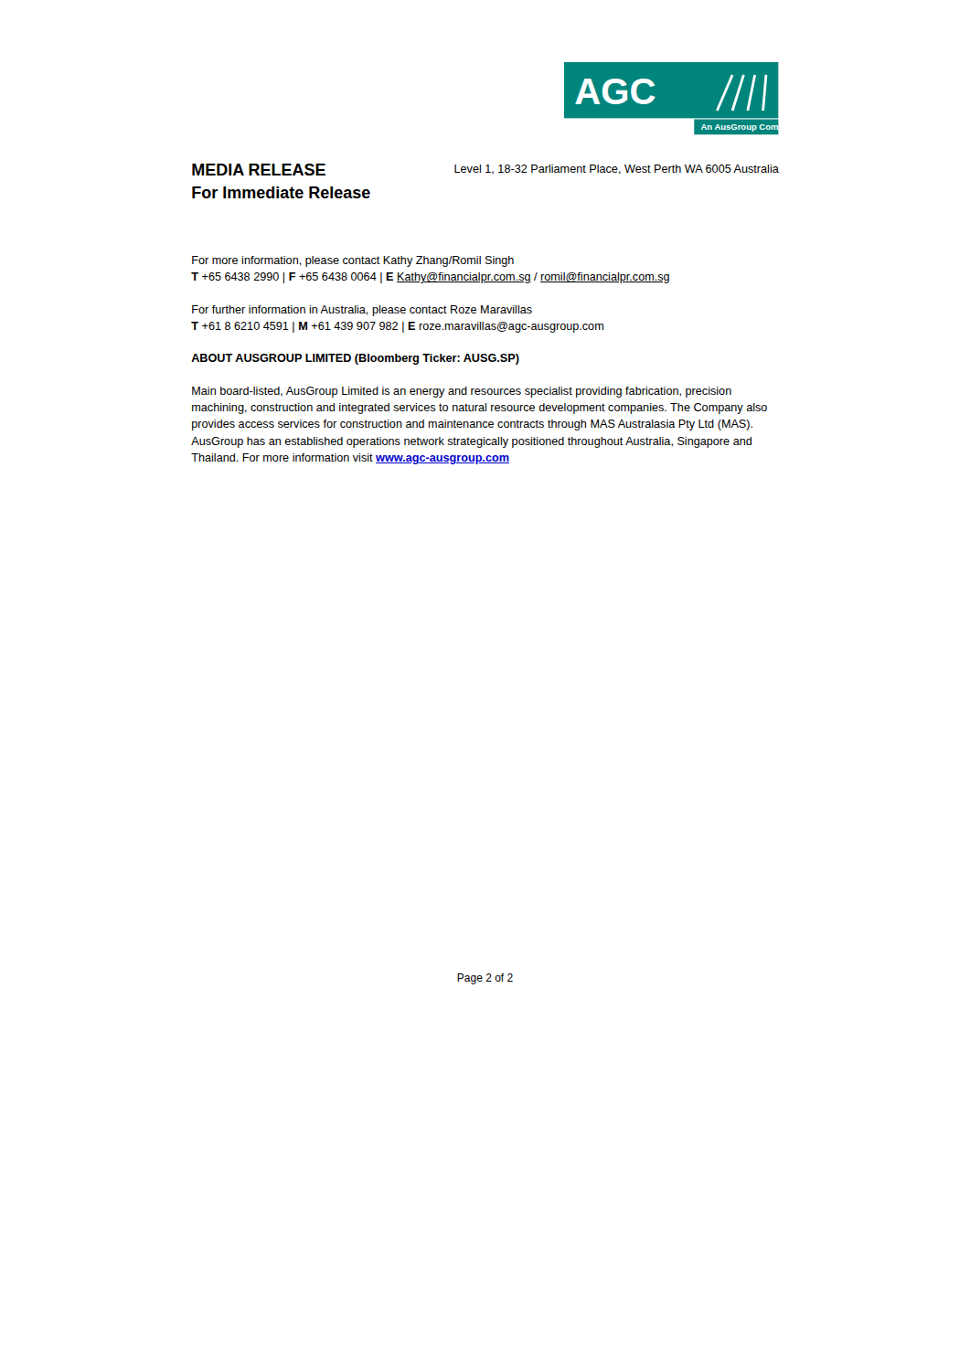AGC An AusGroup Company
MEDIA RELEASE
For Immediate Release
Level 1, 18-32 Parliament Place, West Perth WA 6005 Australia
For more information, please contact Kathy Zhang/Romil Singh
T +65 6438 2990 | F +65 6438 0064 | E Kathy@financialpr.com.sg / romil@financialpr.com.sg
For further information in Australia, please contact Roze Maravillas
T +61 8 6210 4591 | M +61 439 907 982 | E roze.maravillas@agc-ausgroup.com
ABOUT AUSGROUP LIMITED (Bloomberg Ticker: AUSG.SP)
Main board-listed, AusGroup Limited is an energy and resources specialist providing fabrication, precision machining, construction and integrated services to natural resource development companies. The Company also provides access services for construction and maintenance contracts through MAS Australasia Pty Ltd (MAS). AusGroup has an established operations network strategically positioned throughout Australia, Singapore and Thailand. For more information visit www.agc-ausgroup.com
Page 2 of 2